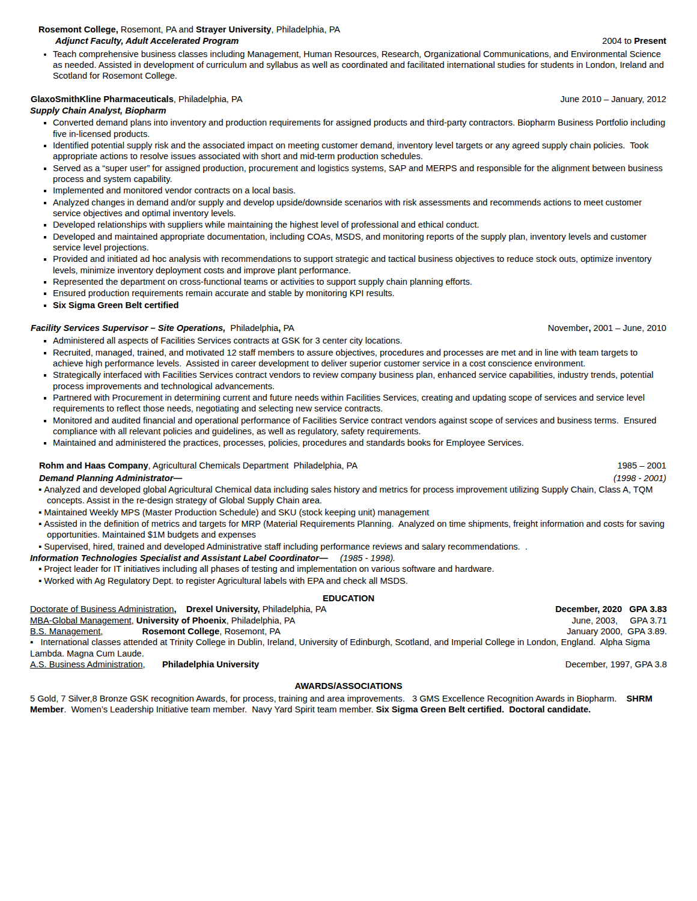Rosemont College, Rosemont, PA and Strayer University, Philadelphia, PA
| Adjunct Faculty, Adult Accelerated Program | 2004 to Present |
Teach comprehensive business classes including Management, Human Resources, Research, Organizational Communications, and Environmental Science as needed. Assisted in development of curriculum and syllabus as well as coordinated and facilitated international studies for students in London, Ireland and Scotland for Rosemont College.
| GlaxoSmithKline Pharmaceuticals , Philadelphia, PA | June 2010 – January, 2012 |
Supply Chain Analyst, Biopharm
Converted demand plans into inventory and production requirements for assigned products and third-party contractors. Biopharm Business Portfolio including five in-licensed products.
Identified potential supply risk and the associated impact on meeting customer demand, inventory level targets or any agreed supply chain policies. Took appropriate actions to resolve issues associated with short and mid-term production schedules.
Served as a “super user” for assigned production, procurement and logistics systems, SAP and MERPS and responsible for the alignment between business process and system capability.
Implemented and monitored vendor contracts on a local basis.
Analyzed changes in demand and/or supply and develop upside/downside scenarios with risk assessments and recommends actions to meet customer service objectives and optimal inventory levels.
Developed relationships with suppliers while maintaining the highest level of professional and ethical conduct.
Developed and maintained appropriate documentation, including COAs, MSDS, and monitoring reports of the supply plan, inventory levels and customer service level projections.
Provided and initiated ad hoc analysis with recommendations to support strategic and tactical business objectives to reduce stock outs, optimize inventory levels, minimize inventory deployment costs and improve plant performance.
Represented the department on cross-functional teams or activities to support supply chain planning efforts.
Ensured production requirements remain accurate and stable by monitoring KPI results.
Six Sigma Green Belt certified
| Facility Services Supervisor – Site Operations, Philadelphia , PA | November , 2001 – June, 2010 |
Administered all aspects of Facilities Services contracts at GSK for 3 center city locations.
Recruited, managed, trained, and motivated 12 staff members to assure objectives, procedures and processes are met and in line with team targets to achieve high performance levels. Assisted in career development to deliver superior customer service in a cost conscience environment.
Strategically interfaced with Facilities Services contract vendors to review company business plan, enhanced service capabilities, industry trends, potential process improvements and technological advancements.
Partnered with Procurement in determining current and future needs within Facilities Services, creating and updating scope of services and service level requirements to reflect those needs, negotiating and selecting new service contracts.
Monitored and audited financial and operational performance of Facilities Service contract vendors against scope of services and business terms. Ensured compliance with all relevant policies and guidelines, as well as regulatory, safety requirements.
Maintained and administered the practices, processes, policies, procedures and standards books for Employee Services.
| Rohm and Haas Company , Agricultural Chemicals Department Philadelphia, PA | 1985 – 2001 |
| Demand Planning Administrator— | (1998 - 2001) |
Analyzed and developed global Agricultural Chemical data including sales history and metrics for process improvement utilizing Supply Chain, Class A, TQM concepts. Assist in the re-design strategy of Global Supply Chain area.
Maintained Weekly MPS (Master Production Schedule) and SKU (stock keeping unit) management
Assisted in the definition of metrics and targets for MRP (Material Requirements Planning. Analyzed on time shipments, freight information and costs for saving opportunities. Maintained $1M budgets and expenses
Supervised, hired, trained and developed Administrative staff including performance reviews and salary recommendations. .
Information Technologies Specialist and Assistant Label Coordinator— (1985 - 1998).
Project leader for IT initiatives including all phases of testing and implementation on various software and hardware.
Worked with Ag Regulatory Dept. to register Agricultural labels with EPA and check all MSDS.
EDUCATION
| Doctorate of Business Administration , Drexel University, Philadelphia, PA | December, 2020 GPA 3.83 |
| MBA-Global Management , University of Phoenix , Philadelphia, PA | June, 2003, GPA 3.71 |
| B.S. Management , Rosemont College , Rosemont, PA | January 2000, GPA 3.89. |
▪ International classes attended at Trinity College in Dublin, Ireland, University of Edinburgh, Scotland, and Imperial College in London, England. Alpha Sigma Lambda. Magna Cum Laude.
| A.S. Business Administration , Philadelphia University | December, 1997, GPA 3.8 |
AWARDS/ASSOCIATIONS
5 Gold, 7 Silver,8 Bronze GSK recognition Awards, for process, training and area improvements. 3 GMS Excellence Recognition Awards in Biopharm. SHRM Member. Women’s Leadership Initiative team member. Navy Yard Spirit team member. Six Sigma Green Belt certified. Doctoral candidate.